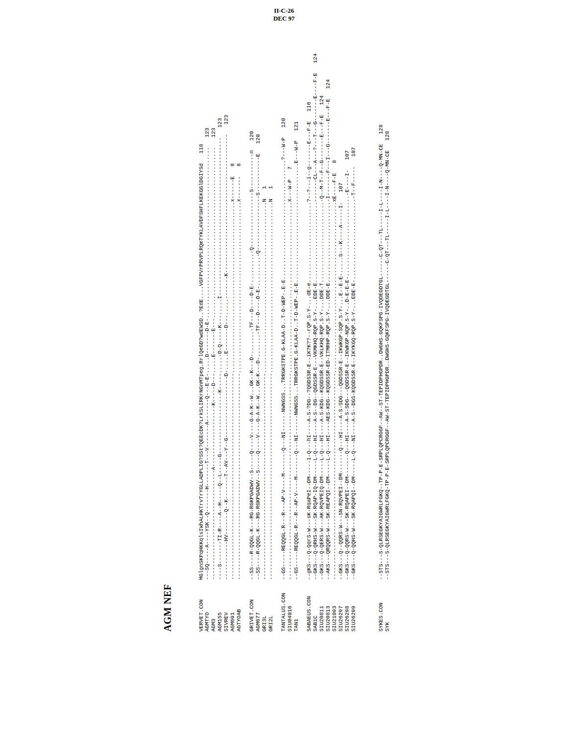II-C-26
DEC 97
AGM NEF
VERVET.CON MGlgnSKPqHKKqlsIWhALHKTrvTrYGLLADPLIG?SSt?QEEcDK?LrkSLIRKrNGnMTpeg.RrlQeGD?wdEWSD..?EdE....VGFPVrPRVPLRQmTYKLAVDFSHFLKEKGGlDGIYSd 118 AGMTYO ---SQ-----A----YSK--Q-------H-------T---V-------A-------Q---E-E-.....D-------D-E-..................................................... 123 AGM3 ----------------------------------A-------------------K-----D---.....E-------E---..................................................... 123 AGM155 ----S-------TI-R----A--H-----Q--L-----G-------------------K-----.....-D-Q-----K---.....I------------------------------------------------- 123 SIVREV ------------HV-------Q--K-------T--AV---Y--G-------------------D-.....E-------D---.....-------K------------------------------------------- 123 AGM691 ----------------------------------------------------------------.....................................................x------E 8 AGTYOAB ----------------------------------------------------------------.....................................................x------- 8 GRIVET.CON --SS----R-QQGL-K---RG-RGKPGADWV--S-----Q----V----G-A-K--W...GK--K---D-.......-TF---D----D-E-.........-Q-----------------S-----------n 120 AGM677 --SS----R-QQGL-K---RG-RGKPGADWV--S-----Q----V----G-A-K--W...GK-K---D-.......-TF---D----D-E-.........-Q-----------------S-----------E 120 GRI3L ----------------------------------------------------------------.....................................................N 1 GRI2L ----------------------------------------------------------------.....................................................N 1 TANTALUS.CON --GS-----REQQGL-R---R---AP-V----M-------Q---NI------NWNGSS...TRRGKSTPE.G-KLAA-D..T-D-WEP-.E-E.....................................?---W-P 120 SIU04016 ----------------------------------------------------------------.....................................................X---W-P 7 TAN1 --GS-----REQQGL-R---R--AP-V----M-------Q---NI------NWNGSS...TRRGKSTPE.G-KLAA-D..T-D-WEP-.E-E.....................................E---W-P 121 SABAEUS.CON --gKS---Q-QqrS-W---sK-RqaPeI--DM-----1-Q---hI----A-S-?DG--?QGDSSR-E--iK?K??--rQP.S-Y-...dE-e.........................?--?---i--g-------E---F-E 116 SAB1C --GKS---Q-QRHS-W---SK-RQAP-IQ-DM-----L-Q---HI----A-S--DG--QGDSSR-E---VKMKHQ-RQP.S-Y-...EDE-E.........................-------CL---A---?---T---G-------E----F-E 124 SIU20811 --GKS---Q-QERS-W---AK-RQVPEIQ-DM-----L-Q---HI----A-S-KDG--KQGDSSR-E--VKLKHQ-RQP.S-Y-...DDE-T.........................-Q--M-T--F--G-------E---F-E 124 SIU20813 --AKS---QRQQRS-W---SK-REAPQI--DM-----L-Q---HI----AES-KDG--KQGDSSR-ED-ITMRHP-RQP.S-Y-...DDE-E.........................-I-------F---I---G-------E---F-E 124 SIU21093 ----------------------------------------------------------------.....................................................xE----F-E 8 SIU26297 --GKS---Q--QQRS-W---SN-RQVPEI--DM-------Q---HI----A-S-SDG---QGDSSR-E--IKWKGP-SQP.S-Y-...E--E-E-.....S---K----A-----I- 107 SIU26298 --GKS---Q-QQRS-W---SK-RQAPEI--DM-------Q---HI----A-S-SDG---QGDSSR-E--IKWKGP-NQP.S-Y-..D-E-E-E-.........................-E----I- 107 SIU26299 --GKS---Q-QQHS-W---SK-RQAPQI--DM-----L-Q---NI----A-S--DGS-KQGDSSR-E--IKYKGQ-RQP.S-Y-...EDE-E-.........................-T--F----- 107
SYKES.CON --STS---S-QLRSEGKYAIGWRLFGKQ--TP-P-E-SRPLQPCRGGF--AW--ST-TEPIDPHGPDR..DWGHS-GQKFSPG-IVQDEGDTGL------C-QT---TL-----I-L----I-N----Q-MN-CE 128 SYK --STS---S-QLRSEGKYAIGWRLFGKQ-TP-P-E-SRPLQPCRGGF--AW-ST-TEPIDPHGPDR..DWGHS-GQKFSPG-IVQDEGDTGL------C-QT---TL-----I-L----I-N----Q-MN-CE 128